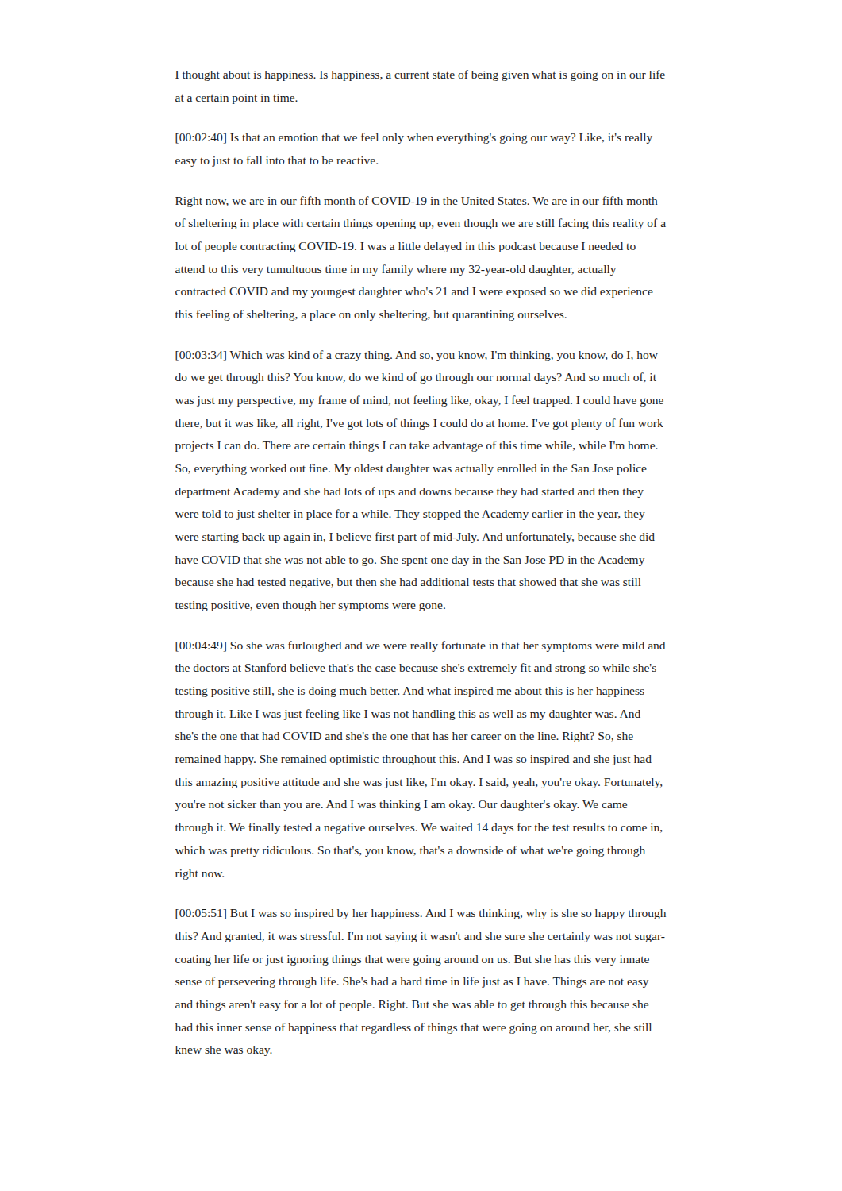I thought about is happiness. Is happiness, a current state of being given what is going on in our life at a certain point in time.
[00:02:40] Is that an emotion that we feel only when everything's going our way? Like, it's really easy to just to fall into that to be reactive.
Right now, we are in our fifth month of COVID-19 in the United States. We are in our fifth month of sheltering in place with certain things opening up, even though we are still facing this reality of a lot of people contracting COVID-19. I was a little delayed in this podcast because I needed to attend to this very tumultuous time in my family where my 32-year-old daughter, actually contracted COVID and my youngest daughter who's 21 and I were exposed so we did experience this feeling of sheltering, a place on only sheltering, but quarantining ourselves.
[00:03:34] Which was kind of a crazy thing. And so, you know, I'm thinking, you know, do I, how do we get through this? You know, do we kind of go through our normal days? And so much of, it was just my perspective, my frame of mind, not feeling like, okay, I feel trapped. I could have gone there, but it was like, all right, I've got lots of things I could do at home. I've got plenty of fun work projects I can do. There are certain things I can take advantage of this time while, while I'm home. So, everything worked out fine. My oldest daughter was actually enrolled in the San Jose police department Academy and she had lots of ups and downs because they had started and then they were told to just shelter in place for a while. They stopped the Academy earlier in the year, they were starting back up again in, I believe first part of mid-July. And unfortunately, because she did have COVID that she was not able to go. She spent one day in the San Jose PD in the Academy because she had tested negative, but then she had additional tests that showed that she was still testing positive, even though her symptoms were gone.
[00:04:49] So she was furloughed and we were really fortunate in that her symptoms were mild and the doctors at Stanford believe that's the case because she's extremely fit and strong so while she's testing positive still, she is doing much better. And what inspired me about this is her happiness through it. Like I was just feeling like I was not handling this as well as my daughter was. And she's the one that had COVID and she's the one that has her career on the line. Right? So, she remained happy. She remained optimistic throughout this. And I was so inspired and she just had this amazing positive attitude and she was just like, I'm okay. I said, yeah, you're okay. Fortunately, you're not sicker than you are. And I was thinking I am okay. Our daughter's okay. We came through it. We finally tested a negative ourselves. We waited 14 days for the test results to come in, which was pretty ridiculous. So that's, you know, that's a downside of what we're going through right now.
[00:05:51] But I was so inspired by her happiness. And I was thinking, why is she so happy through this? And granted, it was stressful. I'm not saying it wasn't and she sure she certainly was not sugar-coating her life or just ignoring things that were going around on us. But she has this very innate sense of persevering through life. She's had a hard time in life just as I have. Things are not easy and things aren't easy for a lot of people. Right. But she was able to get through this because she had this inner sense of happiness that regardless of things that were going on around her, she still knew she was okay.